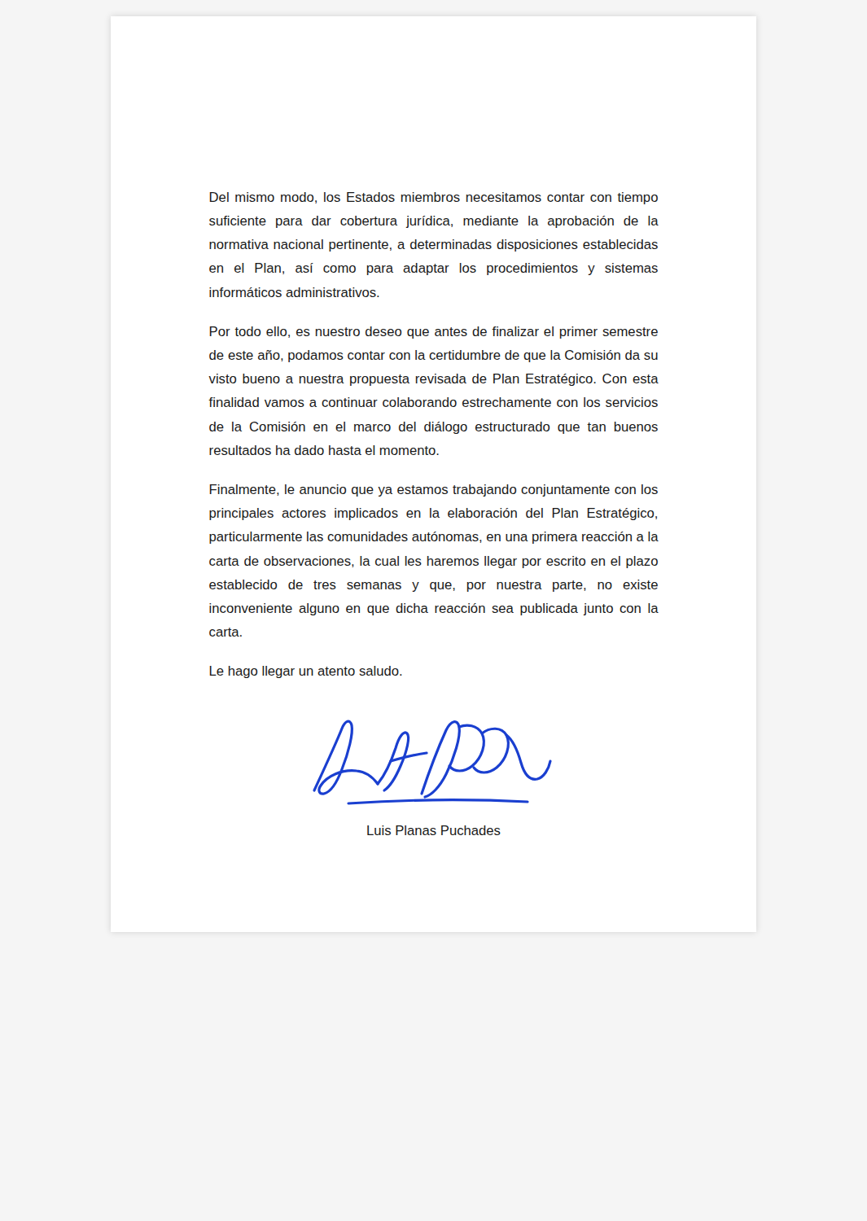Del mismo modo, los Estados miembros necesitamos contar con tiempo suficiente para dar cobertura jurídica, mediante la aprobación de la normativa nacional pertinente, a determinadas disposiciones establecidas en el Plan, así como para adaptar los procedimientos y sistemas informáticos administrativos.
Por todo ello, es nuestro deseo que antes de finalizar el primer semestre de este año, podamos contar con la certidumbre de que la Comisión da su visto bueno a nuestra propuesta revisada de Plan Estratégico. Con esta finalidad vamos a continuar colaborando estrechamente con los servicios de la Comisión en el marco del diálogo estructurado que tan buenos resultados ha dado hasta el momento.
Finalmente, le anuncio que ya estamos trabajando conjuntamente con los principales actores implicados en la elaboración del Plan Estratégico, particularmente las comunidades autónomas, en una primera reacción a la carta de observaciones, la cual les haremos llegar por escrito en el plazo establecido de tres semanas y que, por nuestra parte, no existe inconveniente alguno en que dicha reacción sea publicada junto con la carta.
Le hago llegar un atento saludo.
Luis Planas Puchades